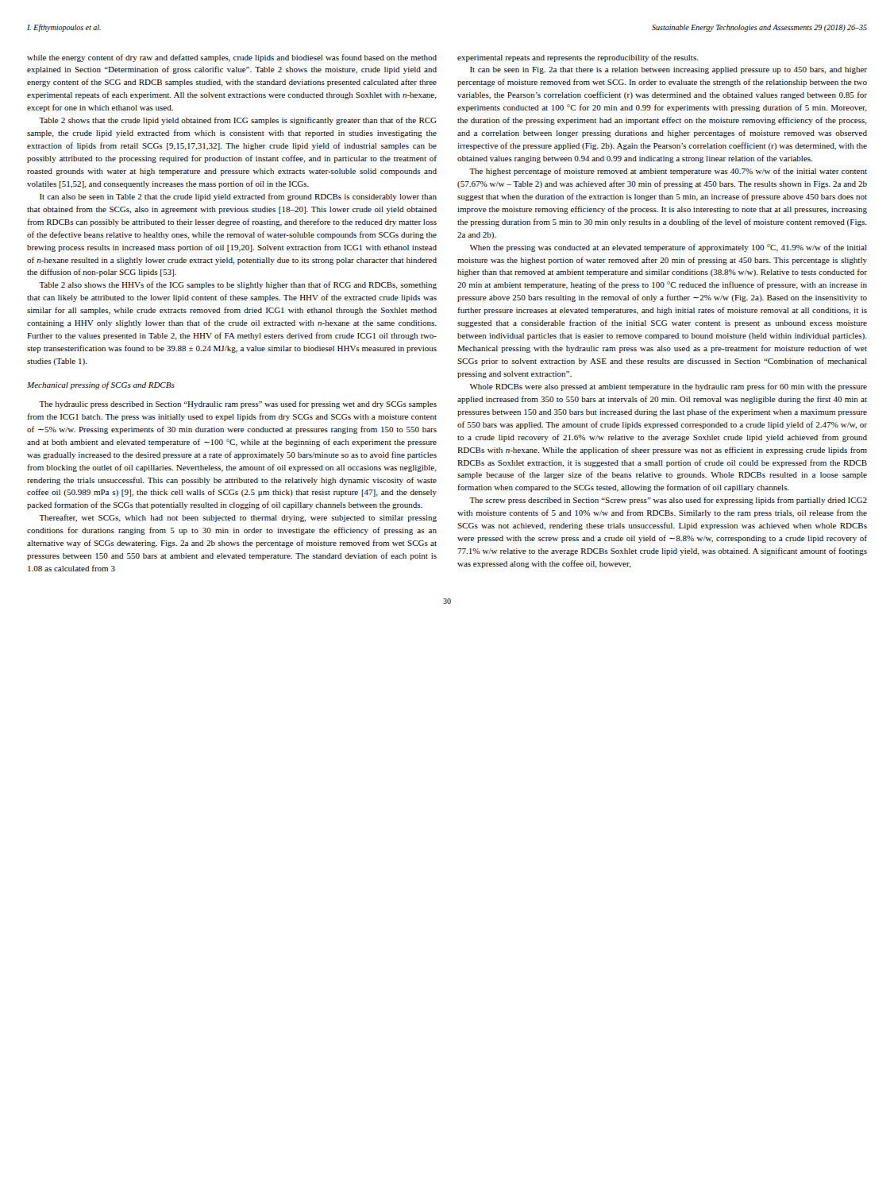I. Efthymiopoulos et al.
Sustainable Energy Technologies and Assessments 29 (2018) 26–35
while the energy content of dry raw and defatted samples, crude lipids and biodiesel was found based on the method explained in Section “Determination of gross calorific value”. Table 2 shows the moisture, crude lipid yield and energy content of the SCG and RDCB samples studied, with the standard deviations presented calculated after three experimental repeats of each experiment. All the solvent extractions were conducted through Soxhlet with n-hexane, except for one in which ethanol was used.
Table 2 shows that the crude lipid yield obtained from ICG samples is significantly greater than that of the RCG sample, the crude lipid yield extracted from which is consistent with that reported in studies investigating the extraction of lipids from retail SCGs [9,15,17,31,32]. The higher crude lipid yield of industrial samples can be possibly attributed to the processing required for production of instant coffee, and in particular to the treatment of roasted grounds with water at high temperature and pressure which extracts water-soluble solid compounds and volatiles [51,52], and consequently increases the mass portion of oil in the ICGs.
It can also be seen in Table 2 that the crude lipid yield extracted from ground RDCBs is considerably lower than that obtained from the SCGs, also in agreement with previous studies [18–20]. This lower crude oil yield obtained from RDCBs can possibly be attributed to their lesser degree of roasting, and therefore to the reduced dry matter loss of the defective beans relative to healthy ones, while the removal of water-soluble compounds from SCGs during the brewing process results in increased mass portion of oil [19,20]. Solvent extraction from ICG1 with ethanol instead of n-hexane resulted in a slightly lower crude extract yield, potentially due to its strong polar character that hindered the diffusion of non-polar SCG lipids [53].
Table 2 also shows the HHVs of the ICG samples to be slightly higher than that of RCG and RDCBs, something that can likely be attributed to the lower lipid content of these samples. The HHV of the extracted crude lipids was similar for all samples, while crude extracts removed from dried ICG1 with ethanol through the Soxhlet method containing a HHV only slightly lower than that of the crude oil extracted with n-hexane at the same conditions. Further to the values presented in Table 2, the HHV of FA methyl esters derived from crude ICG1 oil through two-step transesterification was found to be 39.88 ± 0.24 MJ/kg, a value similar to biodiesel HHVs measured in previous studies (Table 1).
Mechanical pressing of SCGs and RDCBs
The hydraulic press described in Section “Hydraulic ram press” was used for pressing wet and dry SCGs samples from the ICG1 batch. The press was initially used to expel lipids from dry SCGs and SCGs with a moisture content of ∼5% w/w. Pressing experiments of 30 min duration were conducted at pressures ranging from 150 to 550 bars and at both ambient and elevated temperature of ∼100 °C, while at the beginning of each experiment the pressure was gradually increased to the desired pressure at a rate of approximately 50 bars/minute so as to avoid fine particles from blocking the outlet of oil capillaries. Nevertheless, the amount of oil expressed on all occasions was negligible, rendering the trials unsuccessful. This can possibly be attributed to the relatively high dynamic viscosity of waste coffee oil (50.989 mPa s) [9], the thick cell walls of SCGs (2.5 μm thick) that resist rupture [47], and the densely packed formation of the SCGs that potentially resulted in clogging of oil capillary channels between the grounds.
Thereafter, wet SCGs, which had not been subjected to thermal drying, were subjected to similar pressing conditions for durations ranging from 5 up to 30 min in order to investigate the efficiency of pressing as an alternative way of SCGs dewatering. Figs. 2a and 2b shows the percentage of moisture removed from wet SCGs at pressures between 150 and 550 bars at ambient and elevated temperature. The standard deviation of each point is 1.08 as calculated from 3
experimental repeats and represents the reproducibility of the results.
It can be seen in Fig. 2a that there is a relation between increasing applied pressure up to 450 bars, and higher percentage of moisture removed from wet SCG. In order to evaluate the strength of the relationship between the two variables, the Pearson’s correlation coefficient (r) was determined and the obtained values ranged between 0.85 for experiments conducted at 100 °C for 20 min and 0.99 for experiments with pressing duration of 5 min. Moreover, the duration of the pressing experiment had an important effect on the moisture removing efficiency of the process, and a correlation between longer pressing durations and higher percentages of moisture removed was observed irrespective of the pressure applied (Fig. 2b). Again the Pearson’s correlation coefficient (r) was determined, with the obtained values ranging between 0.94 and 0.99 and indicating a strong linear relation of the variables.
The highest percentage of moisture removed at ambient temperature was 40.7% w/w of the initial water content (57.67% w/w – Table 2) and was achieved after 30 min of pressing at 450 bars. The results shown in Figs. 2a and 2b suggest that when the duration of the extraction is longer than 5 min, an increase of pressure above 450 bars does not improve the moisture removing efficiency of the process. It is also interesting to note that at all pressures, increasing the pressing duration from 5 min to 30 min only results in a doubling of the level of moisture content removed (Figs. 2a and 2b).
When the pressing was conducted at an elevated temperature of approximately 100 °C, 41.9% w/w of the initial moisture was the highest portion of water removed after 20 min of pressing at 450 bars. This percentage is slightly higher than that removed at ambient temperature and similar conditions (38.8% w/w). Relative to tests conducted for 20 min at ambient temperature, heating of the press to 100 °C reduced the influence of pressure, with an increase in pressure above 250 bars resulting in the removal of only a further ∼2% w/w (Fig. 2a). Based on the insensitivity to further pressure increases at elevated temperatures, and high initial rates of moisture removal at all conditions, it is suggested that a considerable fraction of the initial SCG water content is present as unbound excess moisture between individual particles that is easier to remove compared to bound moisture (held within individual particles). Mechanical pressing with the hydraulic ram press was also used as a pre-treatment for moisture reduction of wet SCGs prior to solvent extraction by ASE and these results are discussed in Section “Combination of mechanical pressing and solvent extraction”.
Whole RDCBs were also pressed at ambient temperature in the hydraulic ram press for 60 min with the pressure applied increased from 350 to 550 bars at intervals of 20 min. Oil removal was negligible during the first 40 min at pressures between 150 and 350 bars but increased during the last phase of the experiment when a maximum pressure of 550 bars was applied. The amount of crude lipids expressed corresponded to a crude lipid yield of 2.47% w/w, or to a crude lipid recovery of 21.6% w/w relative to the average Soxhlet crude lipid yield achieved from ground RDCBs with n-hexane. While the application of sheer pressure was not as efficient in expressing crude lipids from RDCBs as Soxhlet extraction, it is suggested that a small portion of crude oil could be expressed from the RDCB sample because of the larger size of the beans relative to grounds. Whole RDCBs resulted in a loose sample formation when compared to the SCGs tested, allowing the formation of oil capillary channels.
The screw press described in Section “Screw press” was also used for expressing lipids from partially dried ICG2 with moisture contents of 5 and 10% w/w and from RDCBs. Similarly to the ram press trials, oil release from the SCGs was not achieved, rendering these trials unsuccessful. Lipid expression was achieved when whole RDCBs were pressed with the screw press and a crude oil yield of ∼8.8% w/w, corresponding to a crude lipid recovery of 77.1% w/w relative to the average RDCBs Soxhlet crude lipid yield, was obtained. A significant amount of footings was expressed along with the coffee oil, however,
30